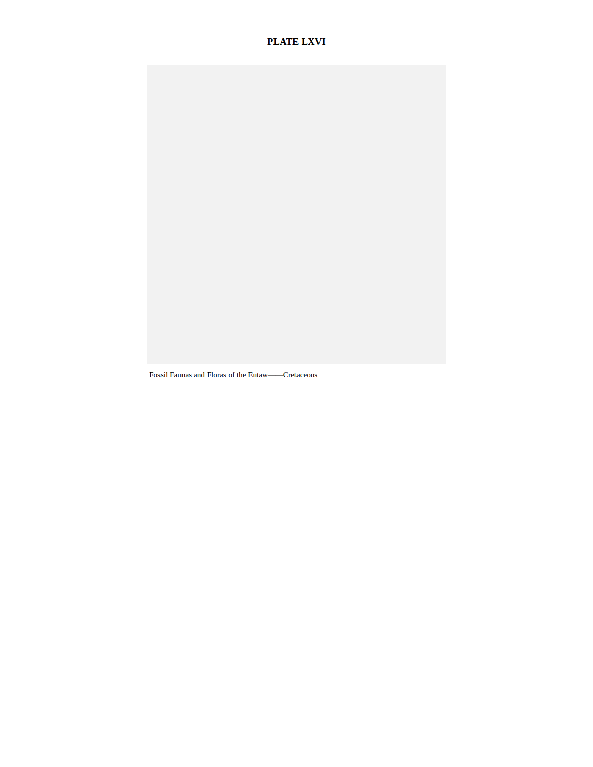PLATE LXVI
Fossil Faunas and Floras of the Eutaw——Cretaceous
1
2
3
4
5
6
7